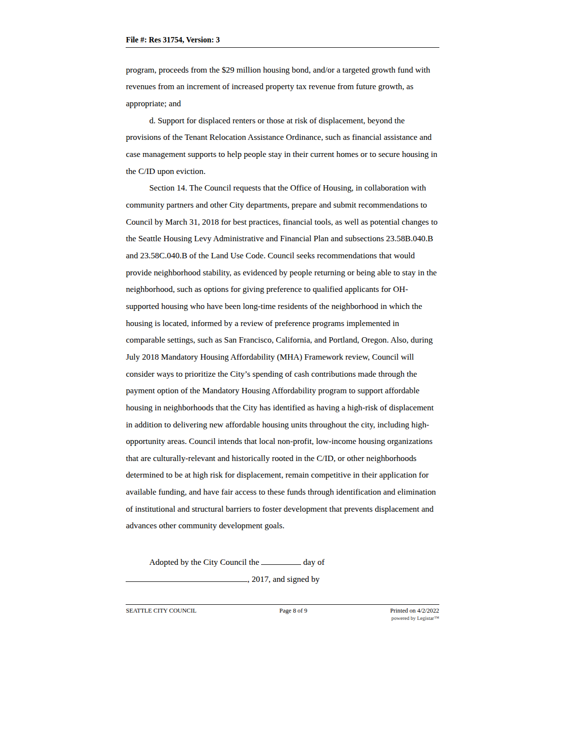File #: Res 31754, Version: 3
program, proceeds from the $29 million housing bond, and/or a targeted growth fund with revenues from an increment of increased property tax revenue from future growth, as appropriate; and
d. Support for displaced renters or those at risk of displacement, beyond the provisions of the Tenant Relocation Assistance Ordinance, such as financial assistance and case management supports to help people stay in their current homes or to secure housing in the C/ID upon eviction.
Section 14. The Council requests that the Office of Housing, in collaboration with community partners and other City departments, prepare and submit recommendations to Council by March 31, 2018 for best practices, financial tools, as well as potential changes to the Seattle Housing Levy Administrative and Financial Plan and subsections 23.58B.040.B and 23.58C.040.B of the Land Use Code. Council seeks recommendations that would provide neighborhood stability, as evidenced by people returning or being able to stay in the neighborhood, such as options for giving preference to qualified applicants for OH-supported housing who have been long-time residents of the neighborhood in which the housing is located, informed by a review of preference programs implemented in comparable settings, such as San Francisco, California, and Portland, Oregon. Also, during July 2018 Mandatory Housing Affordability (MHA) Framework review, Council will consider ways to prioritize the City’s spending of cash contributions made through the payment option of the Mandatory Housing Affordability program to support affordable housing in neighborhoods that the City has identified as having a high-risk of displacement in addition to delivering new affordable housing units throughout the city, including high-opportunity areas. Council intends that local non-profit, low-income housing organizations that are culturally-relevant and historically rooted in the C/ID, or other neighborhoods determined to be at high risk for displacement, remain competitive in their application for available funding, and have fair access to these funds through identification and elimination of institutional and structural barriers to foster development that prevents displacement and advances other community development goals.
Adopted by the City Council the day of , 2017, and signed by
SEATTLE CITY COUNCIL
Page 8 of 9
Printed on 4/2/2022 powered by Legistar™